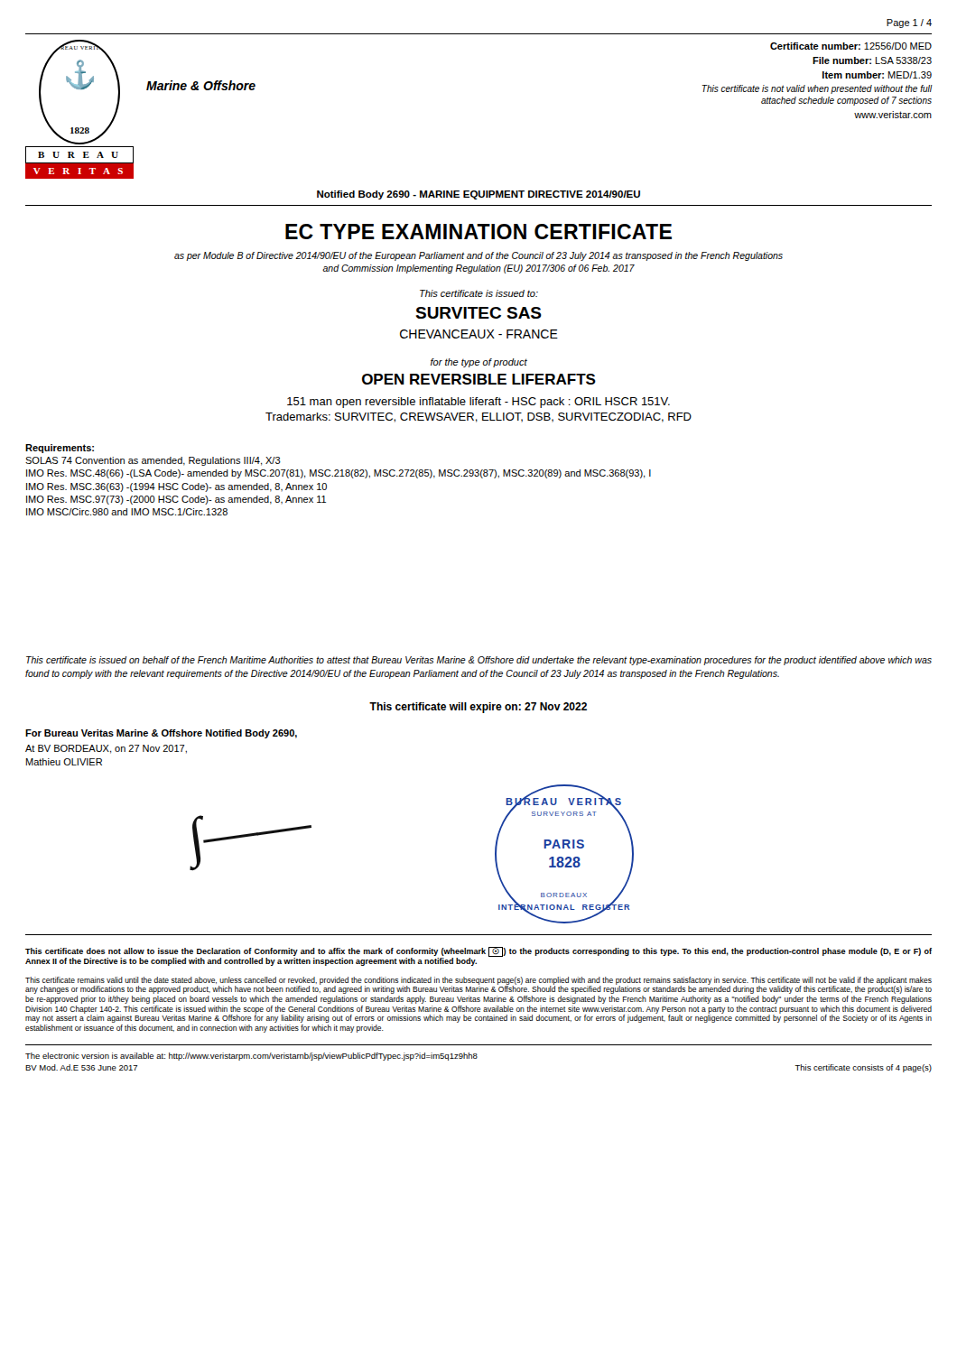Page 1 / 4
BUREAU VERITAS
⚓
1828
B U R E A U
V E R I T A S
Marine & Offshore
Certificate number: 12556/D0 MED
File number: LSA 5338/23
Item number: MED/1.39
This certificate is not valid when presented without the full
attached schedule composed of 7 sections
www.veristar.com
Notified Body 2690 - MARINE EQUIPMENT DIRECTIVE 2014/90/EU
EC TYPE EXAMINATION CERTIFICATE
as per Module B of Directive 2014/90/EU of the European Parliament and of the Council of 23 July 2014 as transposed in the French Regulations
and Commission Implementing Regulation (EU) 2017/306 of 06 Feb. 2017
This certificate is issued to:
SURVITEC SAS
CHEVANCEAUX - FRANCE
for the type of product
OPEN REVERSIBLE LIFERAFTS
151 man open reversible inflatable liferaft - HSC pack : ORIL HSCR 151V.
Trademarks: SURVITEC, CREWSAVER, ELLIOT, DSB, SURVITECZODIAC, RFD
Requirements:
SOLAS 74 Convention as amended, Regulations III/4, X/3
IMO Res. MSC.48(66) -(LSA Code)- amended by MSC.207(81), MSC.218(82), MSC.272(85), MSC.293(87), MSC.320(89) and MSC.368(93), I
IMO Res. MSC.36(63) -(1994 HSC Code)- as amended, 8, Annex 10
IMO Res. MSC.97(73) -(2000 HSC Code)- as amended, 8, Annex 11
IMO MSC/Circ.980 and IMO MSC.1/Circ.1328
This certificate is issued on behalf of the French Maritime Authorities to attest that Bureau Veritas Marine & Offshore did undertake the relevant type-examination procedures for the product identified above which was found to comply with the relevant requirements of the Directive 2014/90/EU of the European Parliament and of the Council of 23 July 2014 as transposed in the French Regulations.
This certificate will expire on: 27 Nov 2022
For Bureau Veritas Marine & Offshore Notified Body 2690,
At BV BORDEAUX, on 27 Nov 2017,
Mathieu OLIVIER
∫——
BUREAU VERITAS
SURVEYORS AT
PARIS
1828
BORDEAUX
INTERNATIONAL REGISTER
This certificate does not allow to issue the Declaration of Conformity and to affix the mark of conformity (wheelmark ☉) to the products corresponding to this type. To this end, the production-control phase module (D, E or F) of Annex II of the Directive is to be complied with and controlled by a written inspection agreement with a notified body.
This certificate remains valid until the date stated above, unless cancelled or revoked, provided the conditions indicated in the subsequent page(s) are complied with and the product remains satisfactory in service. This certificate will not be valid if the applicant makes any changes or modifications to the approved product, which have not been notified to, and agreed in writing with Bureau Veritas Marine & Offshore. Should the specified regulations or standards be amended during the validity of this certificate, the product(s) is/are to be re-approved prior to it/they being placed on board vessels to which the amended regulations or standards apply. Bureau Veritas Marine & Offshore is designated by the French Maritime Authority as a "notified body" under the terms of the French Regulations Division 140 Chapter 140-2. This certificate is issued within the scope of the General Conditions of Bureau Veritas Marine & Offshore available on the internet site www.veristar.com. Any Person not a party to the contract pursuant to which this document is delivered may not assert a claim against Bureau Veritas Marine & Offshore for any liability arising out of errors or omissions which may be contained in said document, or for errors of judgement, fault or negligence committed by personnel of the Society or of its Agents in establishment or issuance of this document, and in connection with any activities for which it may provide.
The electronic version is available at: http://www.veristarpm.com/veristarnb/jsp/viewPublicPdfTypec.jsp?id=im5q1z9hh8
BV Mod. Ad.E 536 June 2017
This certificate consists of 4 page(s)